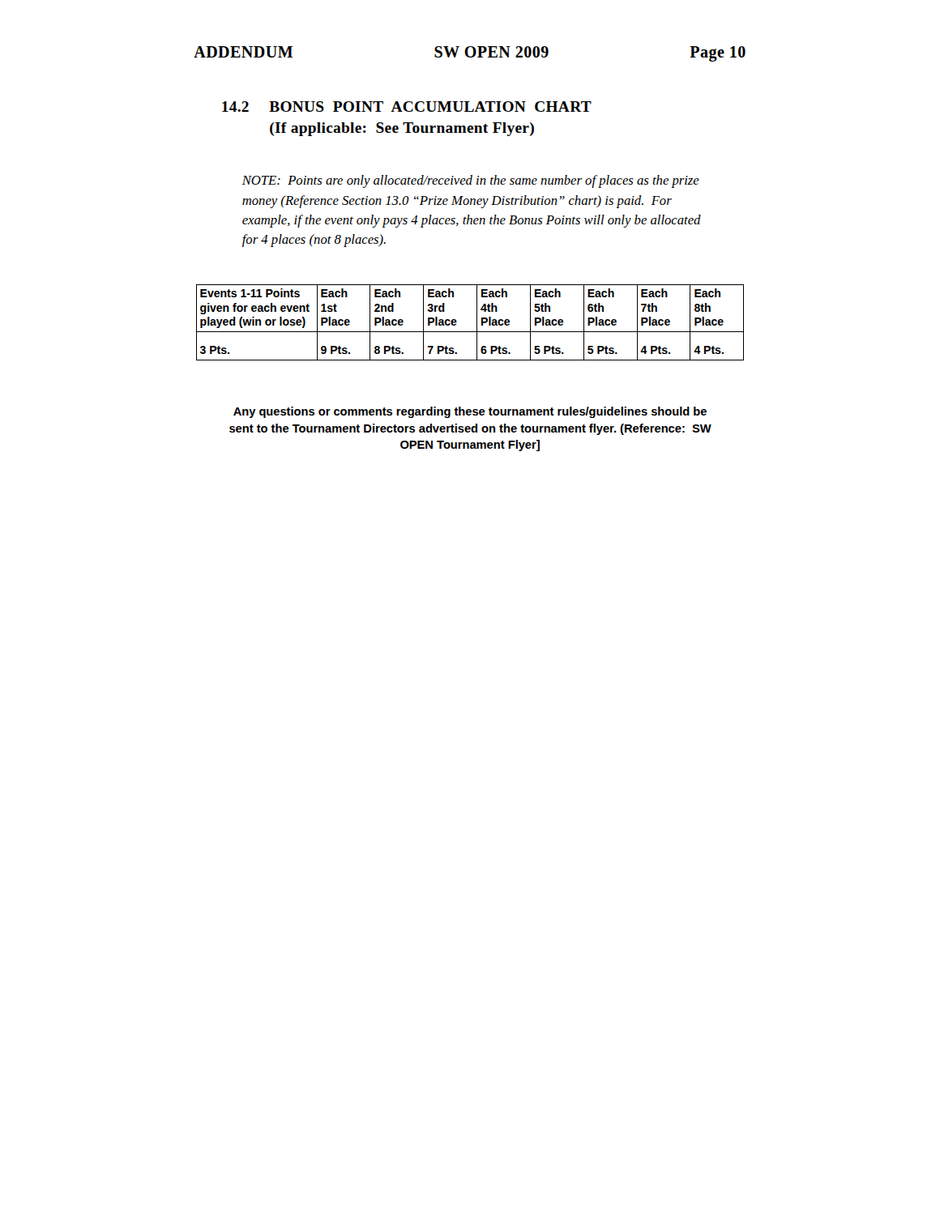ADDENDUM
SW OPEN 2009
Page 10
14.2 BONUS POINT ACCUMULATION CHART (If applicable: See Tournament Flyer)
NOTE: Points are only allocated/received in the same number of places as the prize money (Reference Section 13.0 “Prize Money Distribution” chart) is paid. For example, if the event only pays 4 places, then the Bonus Points will only be allocated for 4 places (not 8 places).
| Events 1-11 Points given for each event played (win or lose) | Each 1st Place | Each 2nd Place | Each 3rd Place | Each 4th Place | Each 5th Place | Each 6th Place | Each 7th Place | Each 8th Place |
| 3 Pts. | 9 Pts. | 8 Pts. | 7 Pts. | 6 Pts. | 5 Pts. | 5 Pts. | 4 Pts. | 4 Pts. |
Any questions or comments regarding these tournament rules/guidelines should be sent to the Tournament Directors advertised on the tournament flyer. (Reference: SW OPEN Tournament Flyer]